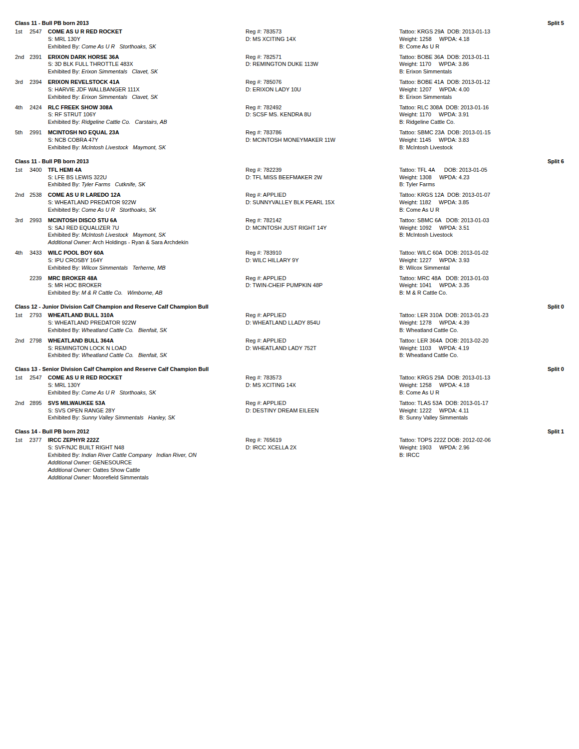Class 11 - Bull PB born 2013 Split 5
| 1st | 2547 | COME AS U R RED ROCKET | Reg #: 783573 | Tattoo: KRGS 29A DOB: 2013-01-13 |
| | | S: MRL 130Y | D: MS XCITING 14X | Weight: 1258 WPDA: 4.18 |
| | | Exhibited By: Come As U R Storthoaks, SK | B: Come As U R |
| 2nd | 2391 | ERIXON DARK HORSE 36A | Reg #: 782571 | Tattoo: BOBE 36A DOB: 2013-01-11 |
| | | S: 3D BLK FULL THROTTLE 483X | D: REMINGTON DUKE 113W | Weight: 1170 WPDA: 3.86 |
| | | Exhibited By: Erixon Simmentals Clavet, SK | B: Erixon Simmentals |
| 3rd | 2394 | ERIXON REVELSTOCK 41A | Reg #: 785076 | Tattoo: BOBE 41A DOB: 2013-01-12 |
| | | S: HARVIE JDF WALLBANGER 111X | D: ERIXON LADY 10U | Weight: 1207 WPDA: 4.00 |
| | | Exhibited By: Erixon Simmentals Clavet, SK | B: Erixon Simmentals |
| 4th | 2424 | RLC FREEK SHOW 308A | Reg #: 782492 | Tattoo: RLC 308A DOB: 2013-01-16 |
| | | S: RF STRUT 106Y | D: SCSF MS. KENDRA 8U | Weight: 1170 WPDA: 3.91 |
| | | Exhibited By: Ridgeline Cattle Co. Carstairs, AB | B: Ridgeline Cattle Co. |
| 5th | 2991 | MCINTOSH NO EQUAL 23A | Reg #: 783786 | Tattoo: SBMC 23A DOB: 2013-01-15 |
| | | S: NCB COBRA 47Y | D: MCINTOSH MONEYMAKER 11W | Weight: 1145 WPDA: 3.83 |
| | | Exhibited By: McIntosh Livestock Maymont, SK | B: McIntosh Livestock |
Class 11 - Bull PB born 2013 Split 6
| 1st | 3400 | TFL HEMI 4A | Reg #: 782239 | Tattoo: TFL 4A DOB: 2013-01-05 |
| | | S: LFE BS LEWIS 322U | D: TFL MISS BEEFMAKER 2W | Weight: 1308 WPDA: 4.23 |
| | | Exhibited By: Tyler Farms Cutknife, SK | B: Tyler Farms |
| 2nd | 2538 | COME AS U R LAREDO 12A | Reg #: APPLIED | Tattoo: KRGS 12A DOB: 2013-01-07 |
| | | S: WHEATLAND PREDATOR 922W | D: SUNNYVALLEY BLK PEARL 15X | Weight: 1182 WPDA: 3.85 |
| | | Exhibited By: Come As U R Storthoaks, SK | B: Come As U R |
| 3rd | 2993 | MCINTOSH DISCO STU 6A | Reg #: 782142 | Tattoo: SBMC 6A DOB: 2013-01-03 |
| | | S: SAJ RED EQUALIZER 7U | D: MCINTOSH JUST RIGHT 14Y | Weight: 1092 WPDA: 3.51 |
| | | Exhibited By: McIntosh Livestock Maymont, SK | B: McIntosh Livestock |
| | | Additional Owner: Arch Holdings - Ryan & Sara Archdekin |
| 4th | 3433 | WILC POOL BOY 60A | Reg #: 783910 | Tattoo: WILC 60A DOB: 2013-01-02 |
| | | S: IPU CROSBY 164Y | D: WILC HILLARY 9Y | Weight: 1227 WPDA: 3.93 |
| | | Exhibited By: Wilcox Simmentals Terherne, MB | B: Wilcox Simmental |
| | 2239 | MRC BROKER 48A | Reg #: APPLIED | Tattoo: MRC 48A DOB: 2013-01-03 |
| | | S: MR HOC BROKER | D: TWIN-CHEIF PUMPKIN 48P | Weight: 1041 WPDA: 3.35 |
| | | Exhibited By: M & R Cattle Co. Wimborne, AB | B: M & R Cattle Co. |
Class 12 - Junior Division Calf Champion and Reserve Calf Champion Bull Split 0
| 1st | 2793 | WHEATLAND BULL 310A | Reg #: APPLIED | Tattoo: LER 310A DOB: 2013-01-23 |
| | | S: WHEATLAND PREDATOR 922W | D: WHEATLAND LLADY 854U | Weight: 1278 WPDA: 4.39 |
| | | Exhibited By: Wheatland Cattle Co. Bienfait, SK | B: Wheatland Cattle Co. |
| 2nd | 2798 | WHEATLAND BULL 364A | Reg #: APPLIED | Tattoo: LER 364A DOB: 2013-02-20 |
| | | S: REMINGTON LOCK N LOAD | D: WHEATLAND LADY 752T | Weight: 1103 WPDA: 4.19 |
| | | Exhibited By: Wheatland Cattle Co. Bienfait, SK | B: Wheatland Cattle Co. |
Class 13 - Senior Division Calf Champion and Reserve Calf Champion Bull Split 0
| 1st | 2547 | COME AS U R RED ROCKET | Reg #: 783573 | Tattoo: KRGS 29A DOB: 2013-01-13 |
| | | S: MRL 130Y | D: MS XCITING 14X | Weight: 1258 WPDA: 4.18 |
| | | Exhibited By: Come As U R Storthoaks, SK | B: Come As U R |
| 2nd | 2895 | SVS MILWAUKEE 53A | Reg #: APPLIED | Tattoo: TLAS 53A DOB: 2013-01-17 |
| | | S: SVS OPEN RANGE 28Y | D: DESTINY DREAM EILEEN | Weight: 1222 WPDA: 4.11 |
| | | Exhibited By: Sunny Valley Simmentals Hanley, SK | B: Sunny Valley Simmentals |
Class 14 - Bull PB born 2012 Split 1
| 1st | 2377 | IRCC ZEPHYR 222Z | Reg #: 765619 | Tattoo: TOPS 222Z DOB: 2012-02-06 |
| | | S: SVF/NJC BUILT RIGHT N48 | D: IRCC XCELLA 2X | Weight: 1903 WPDA: 2.96 |
| | | Exhibited By: Indian River Cattle Company Indian River, ON | B: IRCC |
| | | Additional Owner: GENESOURCE |
| | | Additional Owner: Oattes Show Cattle |
| | | Additional Owner: Moorefield Simmentals |